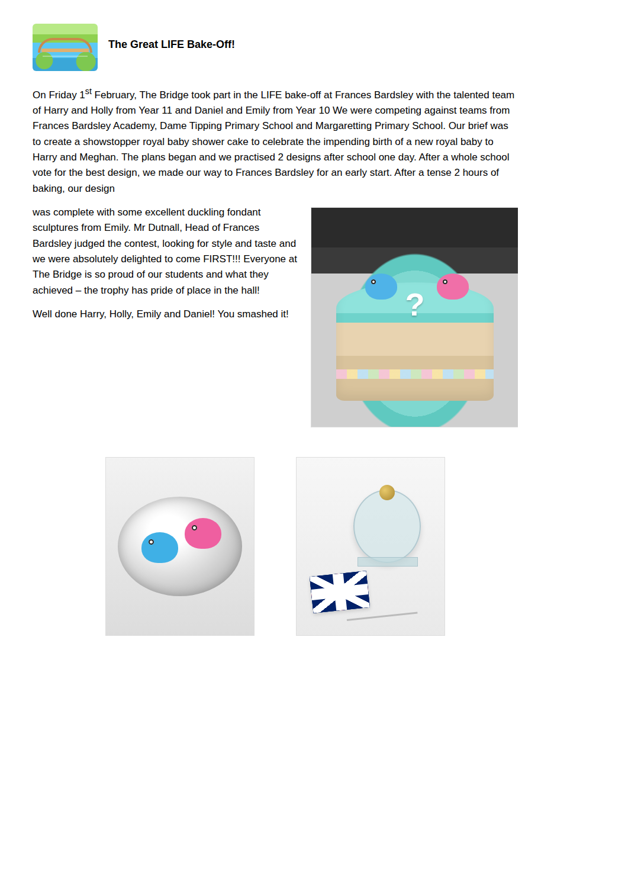The Great LIFE Bake-Off!
On Friday 1st February, The Bridge took part in the LIFE bake-off at Frances Bardsley with the talented team of Harry and Holly from Year 11 and Daniel and Emily from Year 10 We were competing against teams from Frances Bardsley Academy, Dame Tipping Primary School and Margaretting Primary School. Our brief was to create a showstopper royal baby shower cake to celebrate the impending birth of a new royal baby to Harry and Meghan. The plans began and we practised 2 designs after school one day. After a whole school vote for the best design, we made our way to Frances Bardsley for an early start. After a tense 2 hours of baking, our design
?
was complete with some excellent duckling fondant sculptures from Emily. Mr Dutnall, Head of Frances Bardsley judged the contest, looking for style and taste and we were absolutely delighted to come FIRST!!! Everyone at The Bridge is so proud of our students and what they achieved – the trophy has pride of place in the hall!
Well done Harry, Holly, Emily and Daniel! You smashed it!